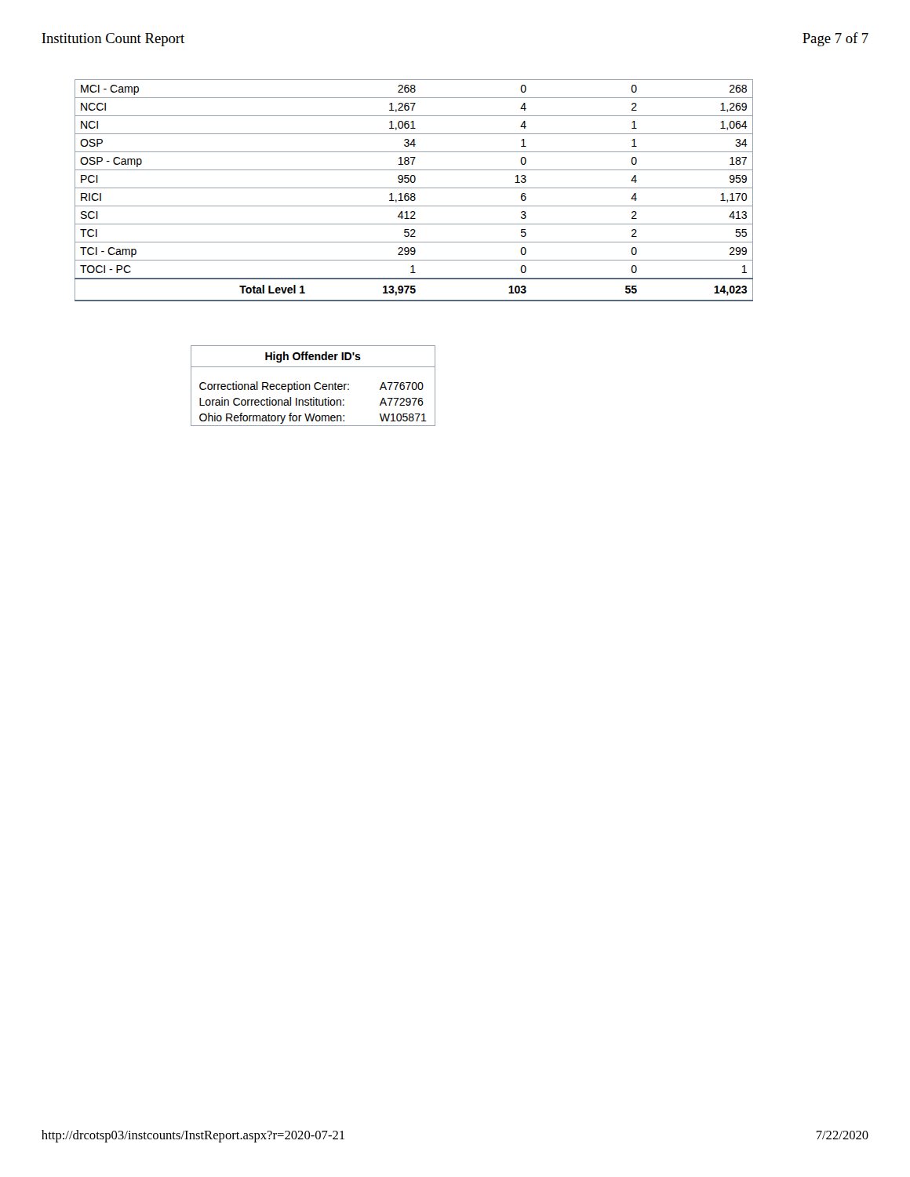Institution Count Report
Page 7 of 7
| MCI - Camp | 268 | 0 | 0 | 268 |
| NCCI | 1,267 | 4 | 2 | 1,269 |
| NCI | 1,061 | 4 | 1 | 1,064 |
| OSP | 34 | 1 | 1 | 34 |
| OSP - Camp | 187 | 0 | 0 | 187 |
| PCI | 950 | 13 | 4 | 959 |
| RICI | 1,168 | 6 | 4 | 1,170 |
| SCI | 412 | 3 | 2 | 413 |
| TCI | 52 | 5 | 2 | 55 |
| TCI - Camp | 299 | 0 | 0 | 299 |
| TOCI - PC | 1 | 0 | 0 | 1 |
| Total Level 1 | 13,975 | 103 | 55 | 14,023 |
| High Offender ID's |
| --- |
| Correctional Reception Center: | A776700 |
| Lorain Correctional Institution: | A772976 |
| Ohio Reformatory for Women: | W105871 |
http://drcotsp03/instcounts/InstReport.aspx?r=2020-07-21
7/22/2020